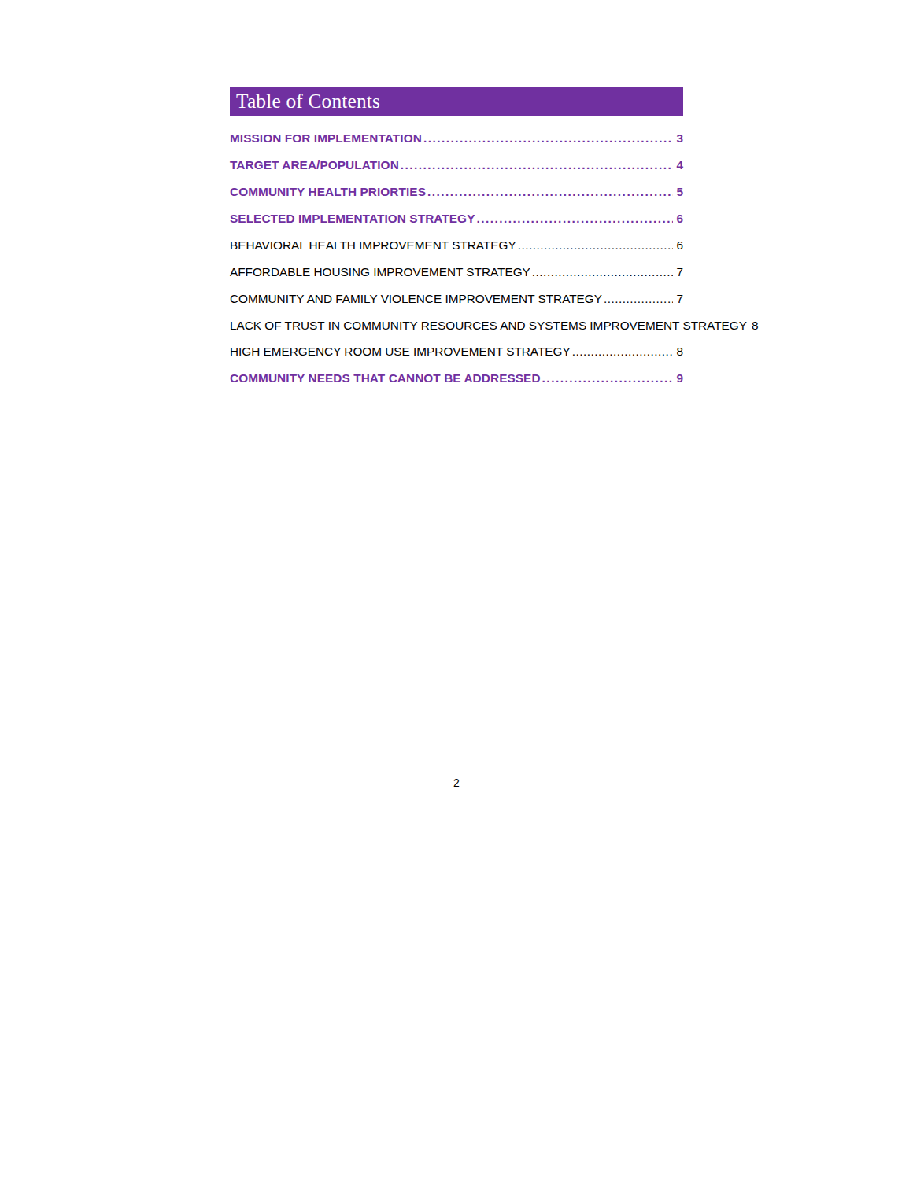Table of Contents
MISSION FOR IMPLEMENTATION .................................................................................................. 3
TARGET AREA/POPULATION ..................................................................................................... 4
COMMUNITY HEALTH PRIORTIES ......................................................................................... 5
SELECTED IMPLEMENTATION STRATEGY ............................................................................. 6
BEHAVIORAL HEALTH IMPROVEMENT STRATEGY ......................................................................................... 6
AFFORDABLE HOUSING IMPROVEMENT STRATEGY ....................................................................................... 7
COMMUNITY AND FAMILY VIOLENCE IMPROVEMENT STRATEGY ......................................................................... 7
LACK OF TRUST IN COMMUNITY RESOURCES AND SYSTEMS IMPROVEMENT STRATEGY ....................... 8
HIGH EMERGENCY ROOM USE IMPROVEMENT STRATEGY ............................................................................. 8
COMMUNITY NEEDS THAT CANNOT BE ADDRESSED ....................................................... 9
2